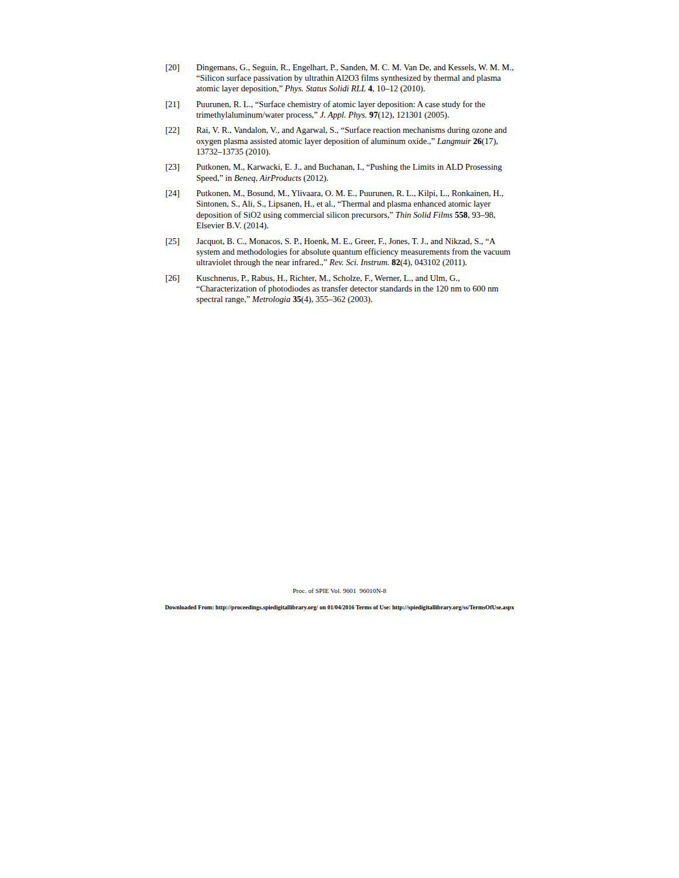[20] Dingemans, G., Seguin, R., Engelhart, P., Sanden, M. C. M. Van De, and Kessels, W. M. M., “Silicon surface passivation by ultrathin Al2O3 films synthesized by thermal and plasma atomic layer deposition,” Phys. Status Solidi RLL 4, 10–12 (2010).
[21] Puurunen, R. L., “Surface chemistry of atomic layer deposition: A case study for the trimethylaluminum/water process,” J. Appl. Phys. 97(12), 121301 (2005).
[22] Rai, V. R., Vandalon, V., and Agarwal, S., “Surface reaction mechanisms during ozone and oxygen plasma assisted atomic layer deposition of aluminum oxide.,” Langmuir 26(17), 13732–13735 (2010).
[23] Putkonen, M., Karwacki, E. J., and Buchanan, I., “Pushing the Limits in ALD Prosessing Speed,” in Beneq, AirProducts (2012).
[24] Putkonen, M., Bosund, M., Ylivaara, O. M. E., Puurunen, R. L., Kilpi, L., Ronkainen, H., Sintonen, S., Ali, S., Lipsanen, H., et al., “Thermal and plasma enhanced atomic layer deposition of SiO2 using commercial silicon precursors,” Thin Solid Films 558, 93–98, Elsevier B.V. (2014).
[25] Jacquot, B. C., Monacos, S. P., Hoenk, M. E., Greer, F., Jones, T. J., and Nikzad, S., “A system and methodologies for absolute quantum efficiency measurements from the vacuum ultraviolet through the near infrared.,” Rev. Sci. Instrum. 82(4), 043102 (2011).
[26] Kuschnerus, P., Rabus, H., Richter, M., Scholze, F., Werner, L., and Ulm, G., “Characterization of photodiodes as transfer detector standards in the 120 nm to 600 nm spectral range,” Metrologia 35(4), 355–362 (2003).
Proc. of SPIE Vol. 9601 96010N-8
Downloaded From: http://proceedings.spiedigitallibrary.org/ on 01/04/2016 Terms of Use: http://spiedigitallibrary.org/ss/TermsOfUse.aspx